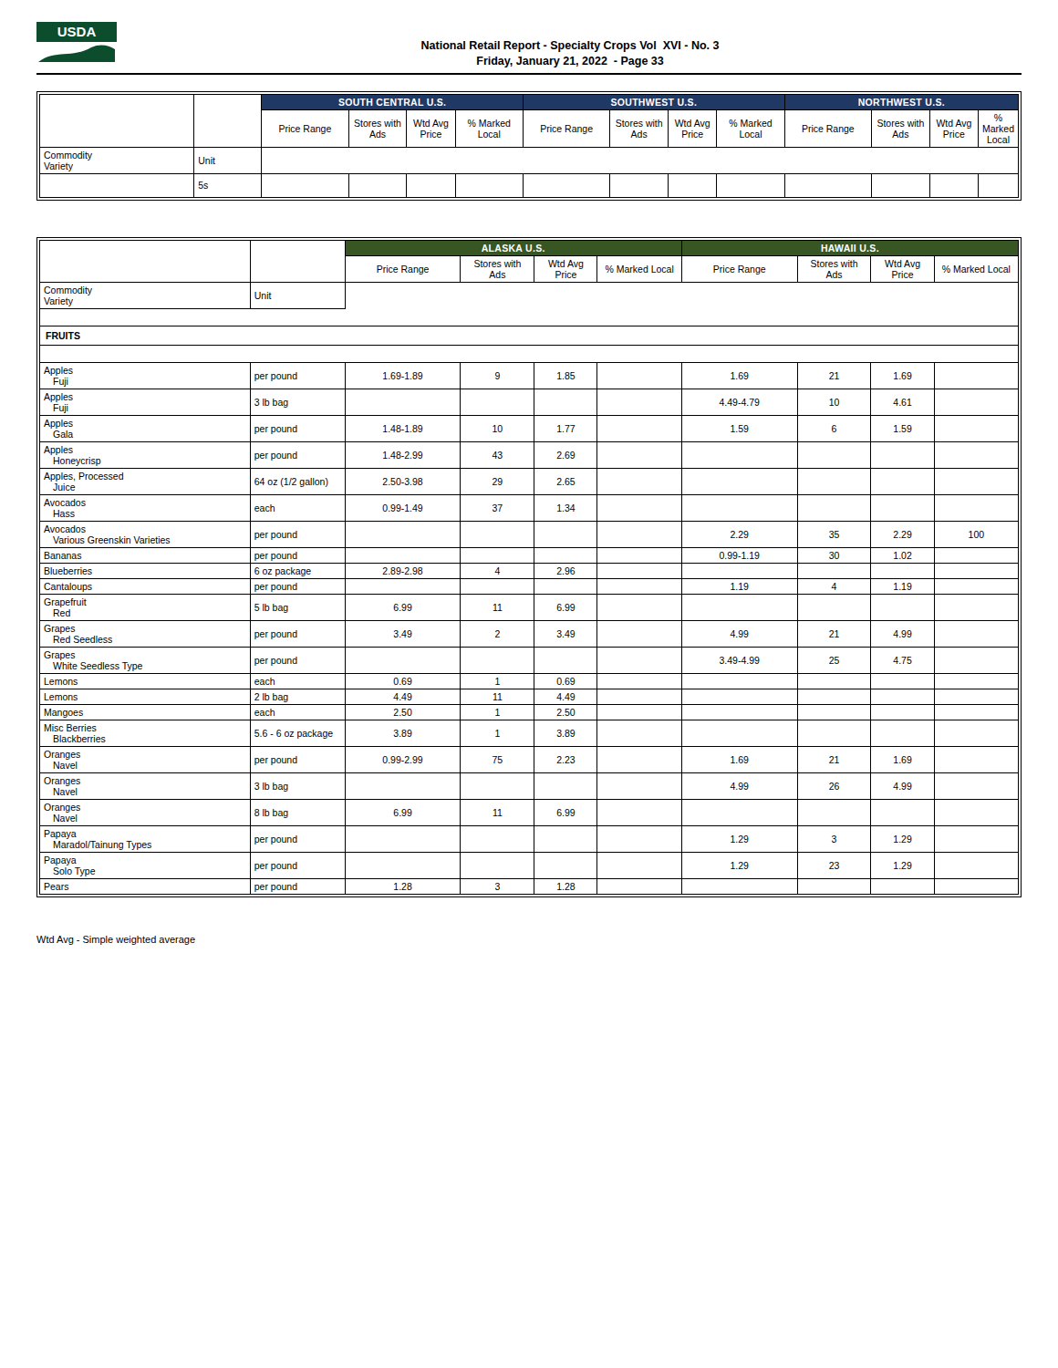USDA
National Retail Report - Specialty Crops Vol XVI - No. 3
Friday, January 21, 2022 - Page 33
| | | SOUTH CENTRAL U.S. | SOUTHWEST U.S. | NORTHWEST U.S. |
| Price Range | Stores with Ads | Wtd Avg Price | % Marked Local | Price Range | Stores with Ads | Wtd Avg Price | % Marked Local | Price Range | Stores with Ads | Wtd Avg Price | % Marked Local |
| Commodity Variety | Unit | |
| | 5s | | | | | | | | | | | | |
| | | ALASKA U.S. | HAWAII U.S. |
| Price Range | Stores with Ads | Wtd Avg Price | % Marked Local | Price Range | Stores with Ads | Wtd Avg Price | % Marked Local |
| Commodity Variety | Unit | |
| FRUITS |
| Apples Fuji | per pound | 1.69-1.89 | 9 | 1.85 | | 1.69 | 21 | 1.69 | |
| Apples Fuji | 3 lb bag | | | | | 4.49-4.79 | 10 | 4.61 | |
| Apples Gala | per pound | 1.48-1.89 | 10 | 1.77 | | 1.59 | 6 | 1.59 | |
| Apples Honeycrisp | per pound | 1.48-2.99 | 43 | 2.69 | | | | | |
| Apples, Processed Juice | 64 oz (1/2 gallon) | 2.50-3.98 | 29 | 2.65 | | | | | |
| Avocados Hass | each | 0.99-1.49 | 37 | 1.34 | | | | | |
| Avocados Various Greenskin Varieties | per pound | | | | | 2.29 | 35 | 2.29 | 100 |
| Bananas | per pound | | | | | 0.99-1.19 | 30 | 1.02 | |
| Blueberries | 6 oz package | 2.89-2.98 | 4 | 2.96 | | | | | |
| Cantaloups | per pound | | | | | 1.19 | 4 | 1.19 | |
| Grapefruit Red | 5 lb bag | 6.99 | 11 | 6.99 | | | | | |
| Grapes Red Seedless | per pound | 3.49 | 2 | 3.49 | | 4.99 | 21 | 4.99 | |
| Grapes White Seedless Type | per pound | | | | | 3.49-4.99 | 25 | 4.75 | |
| Lemons | each | 0.69 | 1 | 0.69 | | | | | |
| Lemons | 2 lb bag | 4.49 | 11 | 4.49 | | | | | |
| Mangoes | each | 2.50 | 1 | 2.50 | | | | | |
| Misc Berries Blackberries | 5.6 - 6 oz package | 3.89 | 1 | 3.89 | | | | | |
| Oranges Navel | per pound | 0.99-2.99 | 75 | 2.23 | | 1.69 | 21 | 1.69 | |
| Oranges Navel | 3 lb bag | | | | | 4.99 | 26 | 4.99 | |
| Oranges Navel | 8 lb bag | 6.99 | 11 | 6.99 | | | | | |
| Papaya Maradol/Tainung Types | per pound | | | | | 1.29 | 3 | 1.29 | |
| Papaya Solo Type | per pound | | | | | 1.29 | 23 | 1.29 | |
| Pears | per pound | 1.28 | 3 | 1.28 | | | | | |
Wtd Avg - Simple weighted average